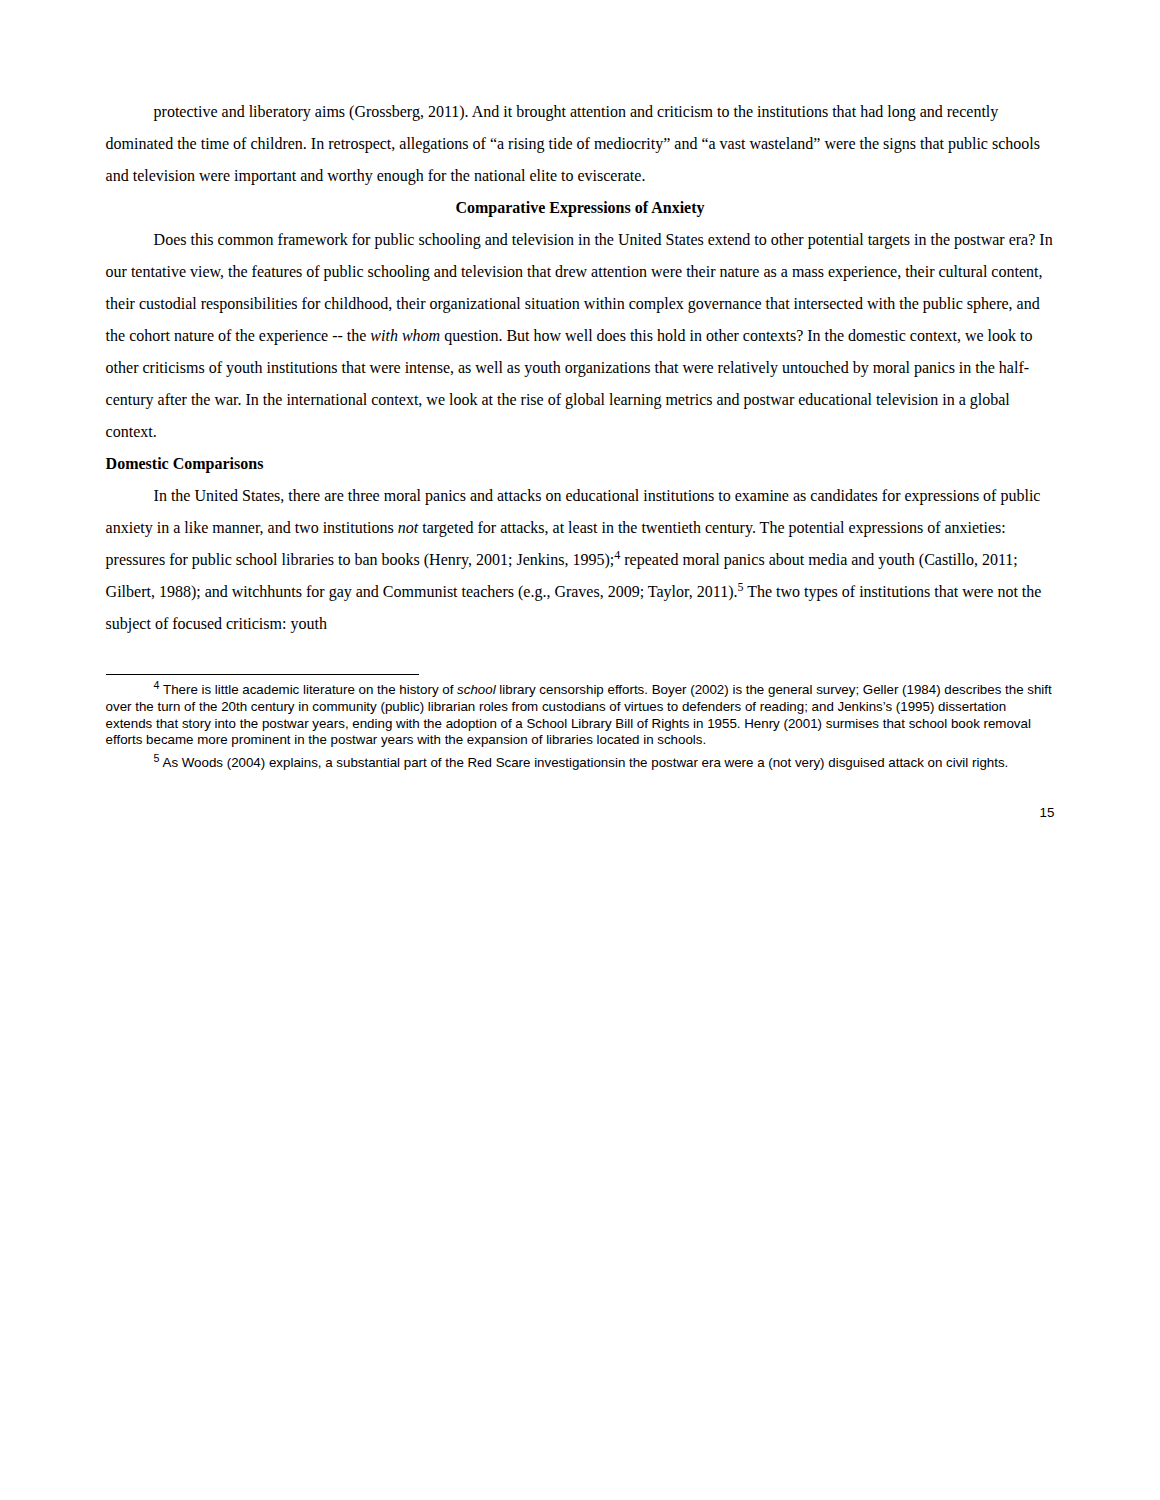protective and liberatory aims (Grossberg, 2011). And it brought attention and criticism to the institutions that had long and recently dominated the time of children. In retrospect, allegations of “a rising tide of mediocrity” and “a vast wasteland” were the signs that public schools and television were important and worthy enough for the national elite to eviscerate.
Comparative Expressions of Anxiety
Does this common framework for public schooling and television in the United States extend to other potential targets in the postwar era? In our tentative view, the features of public schooling and television that drew attention were their nature as a mass experience, their cultural content, their custodial responsibilities for childhood, their organizational situation within complex governance that intersected with the public sphere, and the cohort nature of the experience -- the with whom question. But how well does this hold in other contexts? In the domestic context, we look to other criticisms of youth institutions that were intense, as well as youth organizations that were relatively untouched by moral panics in the half-century after the war. In the international context, we look at the rise of global learning metrics and postwar educational television in a global context.
Domestic Comparisons
In the United States, there are three moral panics and attacks on educational institutions to examine as candidates for expressions of public anxiety in a like manner, and two institutions not targeted for attacks, at least in the twentieth century. The potential expressions of anxieties: pressures for public school libraries to ban books (Henry, 2001; Jenkins, 1995);4 repeated moral panics about media and youth (Castillo, 2011; Gilbert, 1988); and witchhunts for gay and Communist teachers (e.g., Graves, 2009; Taylor, 2011).5 The two types of institutions that were not the subject of focused criticism: youth
4 There is little academic literature on the history of school library censorship efforts. Boyer (2002) is the general survey; Geller (1984) describes the shift over the turn of the 20th century in community (public) librarian roles from custodians of virtues to defenders of reading; and Jenkins’s (1995) dissertation extends that story into the postwar years, ending with the adoption of a School Library Bill of Rights in 1955. Henry (2001) surmises that school book removal efforts became more prominent in the postwar years with the expansion of libraries located in schools.
5 As Woods (2004) explains, a substantial part of the Red Scare investigationsin the postwar era were a (not very) disguised attack on civil rights.
15